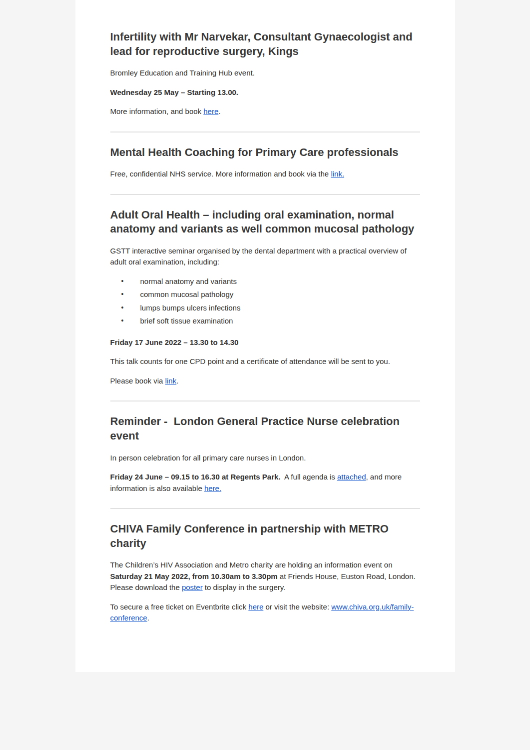Infertility with Mr Narvekar, Consultant Gynaecologist and lead for reproductive surgery, Kings
Bromley Education and Training Hub event.
Wednesday 25 May – Starting 13.00.
More information, and book here.
Mental Health Coaching for Primary Care professionals
Free, confidential NHS service. More information and book via the link.
Adult Oral Health – including oral examination, normal anatomy and variants as well common mucosal pathology
GSTT interactive seminar organised by the dental department with a practical overview of adult oral examination, including:
normal anatomy and variants
common mucosal pathology
lumps bumps ulcers infections
brief soft tissue examination
Friday 17 June 2022 – 13.30 to 14.30
This talk counts for one CPD point and a certificate of attendance will be sent to you.
Please book via link.
Reminder - London General Practice Nurse celebration event
In person celebration for all primary care nurses in London.
Friday 24 June – 09.15 to 16.30 at Regents Park. A full agenda is attached, and more information is also available here.
CHIVA Family Conference in partnership with METRO charity
The Children’s HIV Association and Metro charity are holding an information event on Saturday 21 May 2022, from 10.30am to 3.30pm at Friends House, Euston Road, London. Please download the poster to display in the surgery.
To secure a free ticket on Eventbrite click here or visit the website: www.chiva.org.uk/family-conference.